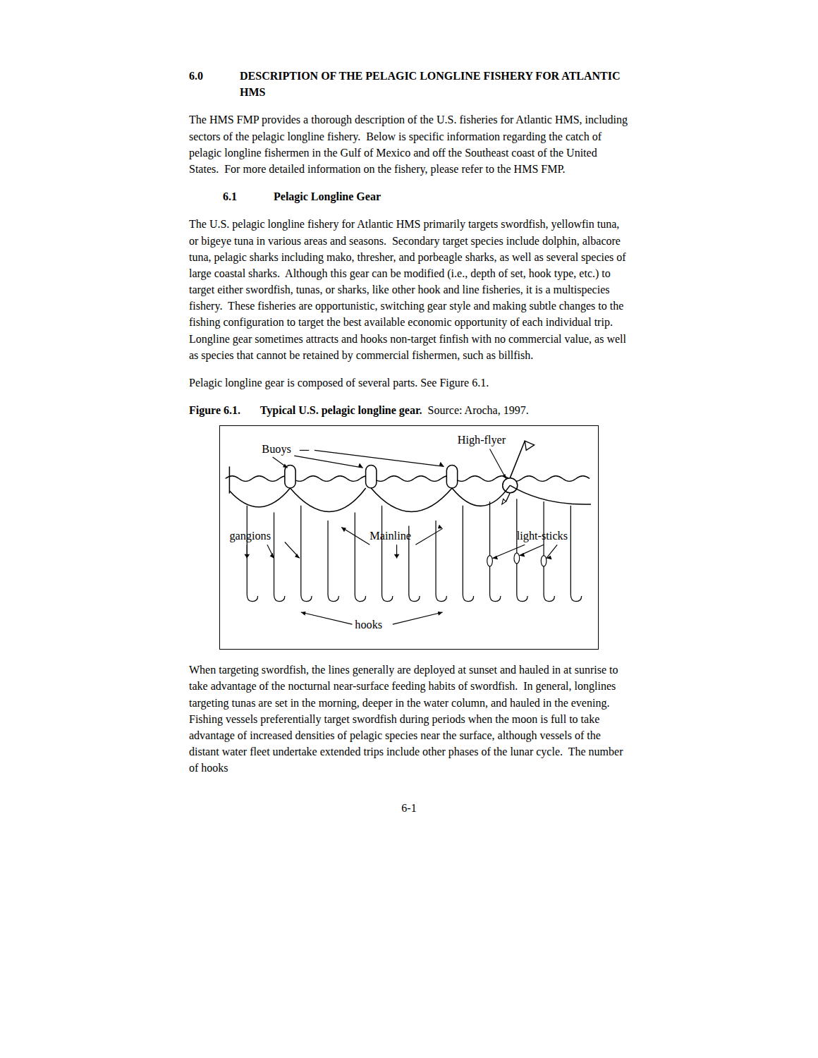6.0
DESCRIPTION OF THE PELAGIC LONGLINE FISHERY FOR ATLANTIC HMS
The HMS FMP provides a thorough description of the U.S. fisheries for Atlantic HMS, including sectors of the pelagic longline fishery. Below is specific information regarding the catch of pelagic longline fishermen in the Gulf of Mexico and off the Southeast coast of the United States. For more detailed information on the fishery, please refer to the HMS FMP.
6.1
Pelagic Longline Gear
The U.S. pelagic longline fishery for Atlantic HMS primarily targets swordfish, yellowfin tuna, or bigeye tuna in various areas and seasons. Secondary target species include dolphin, albacore tuna, pelagic sharks including mako, thresher, and porbeagle sharks, as well as several species of large coastal sharks. Although this gear can be modified (i.e., depth of set, hook type, etc.) to target either swordfish, tunas, or sharks, like other hook and line fisheries, it is a multispecies fishery. These fisheries are opportunistic, switching gear style and making subtle changes to the fishing configuration to target the best available economic opportunity of each individual trip. Longline gear sometimes attracts and hooks non-target finfish with no commercial value, as well as species that cannot be retained by commercial fishermen, such as billfish.
Pelagic longline gear is composed of several parts. See Figure 6.1.
Figure 6.1.
Typical U.S. pelagic longline gear. Source: Arocha, 1997.
Buoys High-flyer gangions Mainline light-sticks hooks
When targeting swordfish, the lines generally are deployed at sunset and hauled in at sunrise to take advantage of the nocturnal near-surface feeding habits of swordfish. In general, longlines targeting tunas are set in the morning, deeper in the water column, and hauled in the evening. Fishing vessels preferentially target swordfish during periods when the moon is full to take advantage of increased densities of pelagic species near the surface, although vessels of the distant water fleet undertake extended trips include other phases of the lunar cycle. The number of hooks
6-1